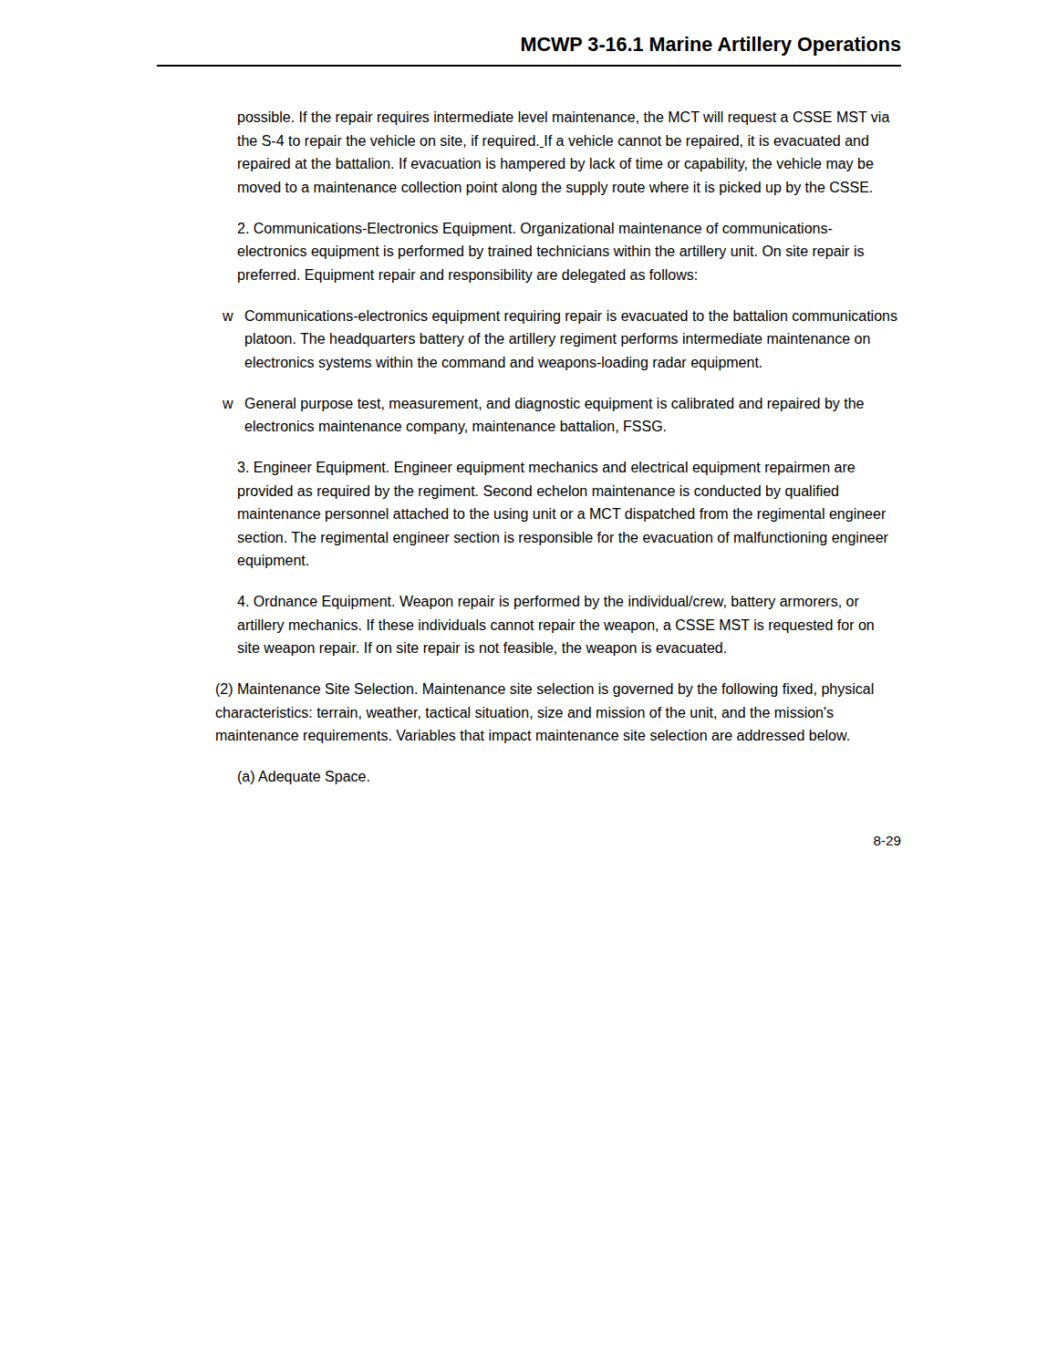MCWP 3-16.1 Marine Artillery Operations
possible. If the repair requires intermediate level maintenance, the MCT will request a CSSE MST via the S-4 to repair the vehicle on site, if required. If a vehicle cannot be repaired, it is evacuated and repaired at the battalion. If evacuation is hampered by lack of time or capability, the vehicle may be moved to a maintenance collection point along the supply route where it is picked up by the CSSE.
2. Communications-Electronics Equipment. Organizational maintenance of communications-electronics equipment is performed by trained technicians within the artillery unit. On site repair is preferred. Equipment repair and responsibility are delegated as follows:
Communications-electronics equipment requiring repair is evacuated to the battalion communications platoon. The headquarters battery of the artillery regiment performs intermediate maintenance on electronics systems within the command and weapons-loading radar equipment.
General purpose test, measurement, and diagnostic equipment is calibrated and repaired by the electronics maintenance company, maintenance battalion, FSSG.
3. Engineer Equipment. Engineer equipment mechanics and electrical equipment repairmen are provided as required by the regiment. Second echelon maintenance is conducted by qualified maintenance personnel attached to the using unit or a MCT dispatched from the regimental engineer section. The regimental engineer section is responsible for the evacuation of malfunctioning engineer equipment.
4. Ordnance Equipment. Weapon repair is performed by the individual/crew, battery armorers, or artillery mechanics. If these individuals cannot repair the weapon, a CSSE MST is requested for on site weapon repair. If on site repair is not feasible, the weapon is evacuated.
(2) Maintenance Site Selection. Maintenance site selection is governed by the following fixed, physical characteristics: terrain, weather, tactical situation, size and mission of the unit, and the mission's maintenance requirements. Variables that impact maintenance site selection are addressed below.
(a) Adequate Space.
8-29